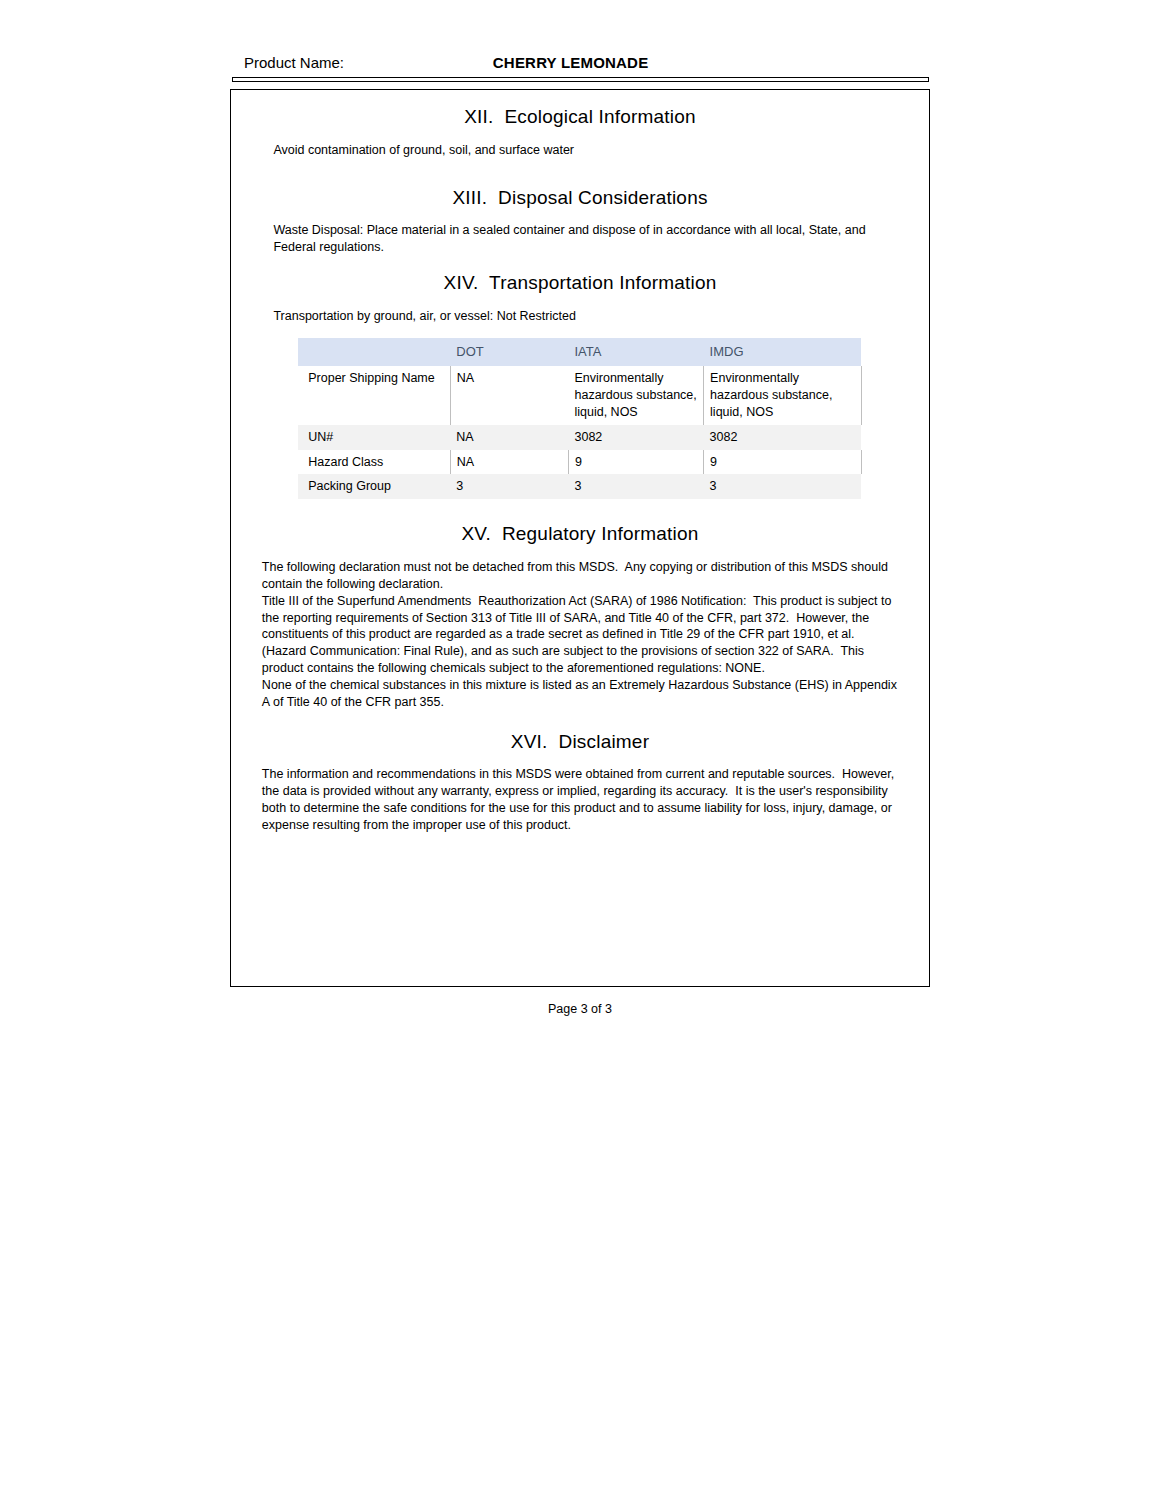Product Name: CHERRY LEMONADE
XII. Ecological Information
Avoid contamination of ground, soil, and surface water
XIII. Disposal Considerations
Waste Disposal: Place material in a sealed container and dispose of in accordance with all local, State, and Federal regulations.
XIV. Transportation Information
Transportation by ground, air, or vessel: Not Restricted
| | DOT | IATA | IMDG |
| --- | --- | --- | --- |
| Proper Shipping Name | NA | Environmentally hazardous substance, liquid, NOS | Environmentally hazardous substance, liquid, NOS |
| UN# | NA | 3082 | 3082 |
| Hazard Class | NA | 9 | 9 |
| Packing Group | 3 | 3 | 3 |
XV. Regulatory Information
The following declaration must not be detached from this MSDS. Any copying or distribution of this MSDS should contain the following declaration.
Title III of the Superfund Amendments Reauthorization Act (SARA) of 1986 Notification: This product is subject to the reporting requirements of Section 313 of Title III of SARA, and Title 40 of the CFR, part 372. However, the constituents of this product are regarded as a trade secret as defined in Title 29 of the CFR part 1910, et al. (Hazard Communication: Final Rule), and as such are subject to the provisions of section 322 of SARA. This product contains the following chemicals subject to the aforementioned regulations: NONE.
None of the chemical substances in this mixture is listed as an Extremely Hazardous Substance (EHS) in Appendix A of Title 40 of the CFR part 355.
XVI. Disclaimer
The information and recommendations in this MSDS were obtained from current and reputable sources. However, the data is provided without any warranty, express or implied, regarding its accuracy. It is the user's responsibility both to determine the safe conditions for the use for this product and to assume liability for loss, injury, damage, or expense resulting from the improper use of this product.
Page 3 of 3